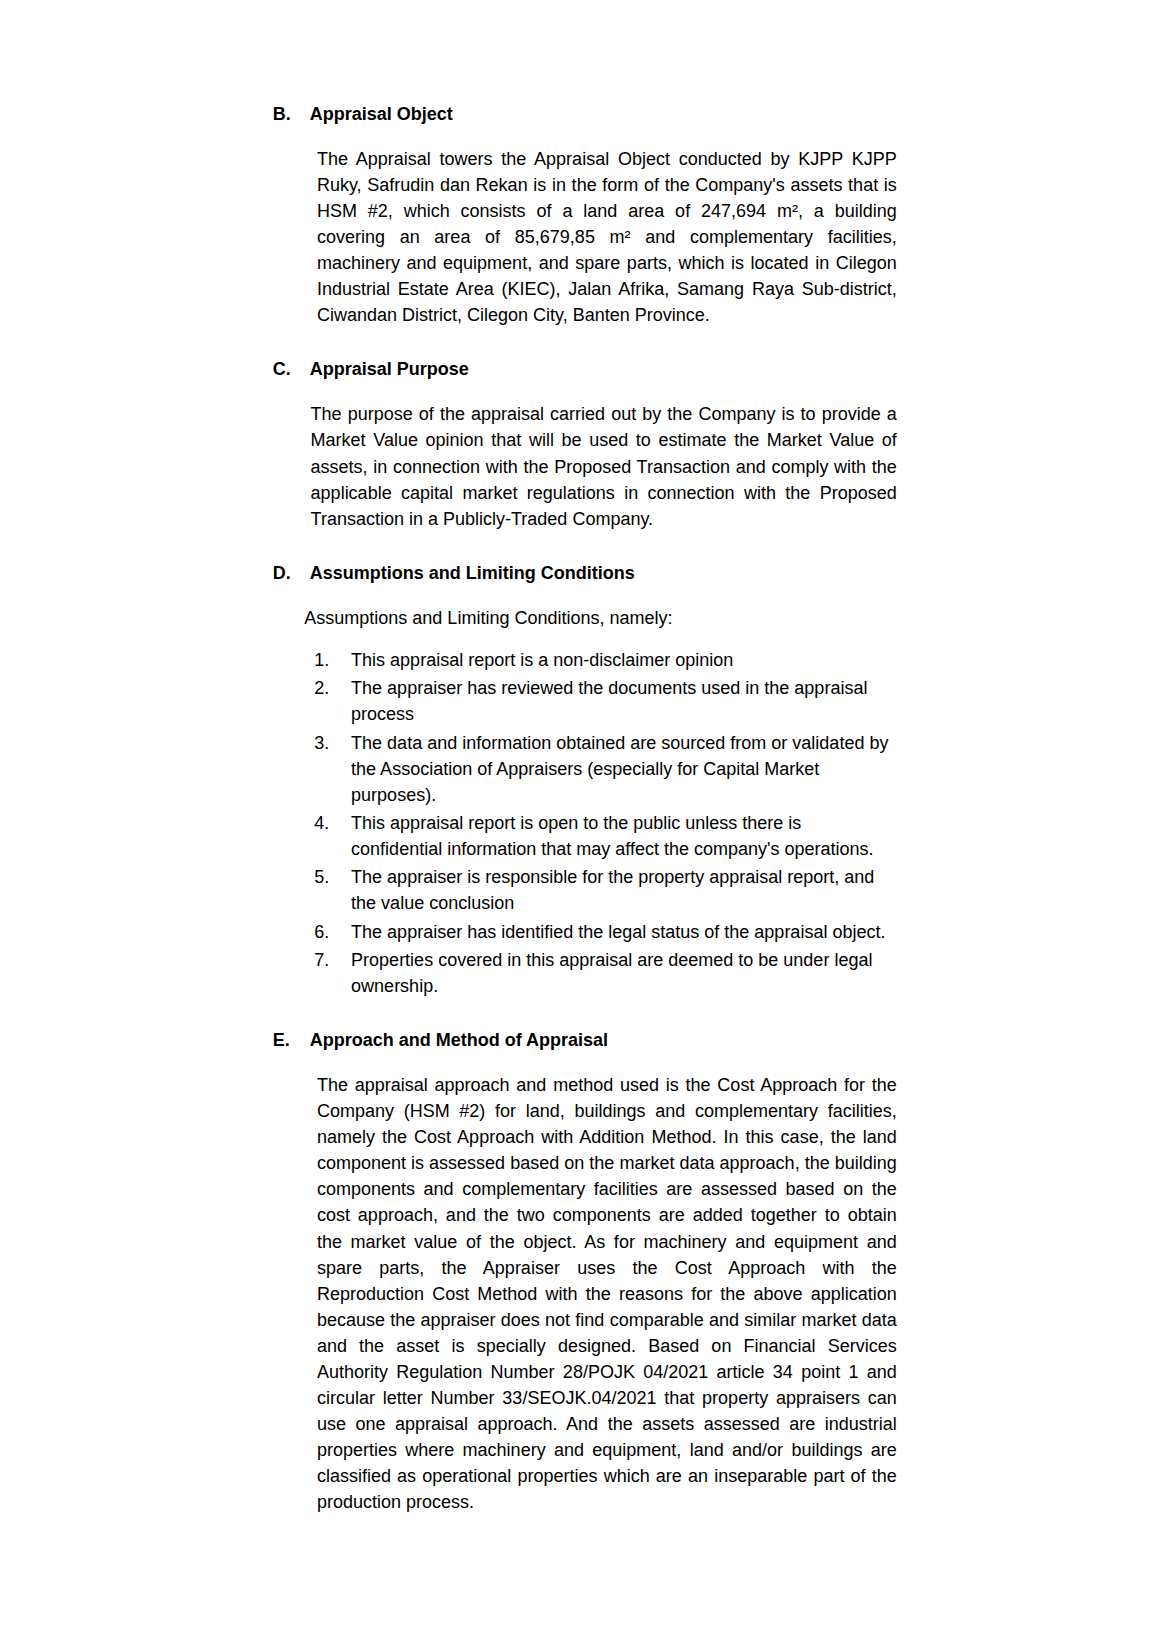B. Appraisal Object
The Appraisal towers the Appraisal Object conducted by KJPP KJPP Ruky, Safrudin dan Rekan is in the form of the Company's assets that is HSM #2, which consists of a land area of 247,694 m², a building covering an area of 85,679,85 m² and complementary facilities, machinery and equipment, and spare parts, which is located in Cilegon Industrial Estate Area (KIEC), Jalan Afrika, Samang Raya Sub-district, Ciwandan District, Cilegon City, Banten Province.
C. Appraisal Purpose
The purpose of the appraisal carried out by the Company is to provide a Market Value opinion that will be used to estimate the Market Value of assets, in connection with the Proposed Transaction and comply with the applicable capital market regulations in connection with the Proposed Transaction in a Publicly-Traded Company.
D. Assumptions and Limiting Conditions
Assumptions and Limiting Conditions, namely:
1. This appraisal report is a non-disclaimer opinion
2. The appraiser has reviewed the documents used in the appraisal process
3. The data and information obtained are sourced from or validated by the Association of Appraisers (especially for Capital Market purposes).
4. This appraisal report is open to the public unless there is confidential information that may affect the company's operations.
5. The appraiser is responsible for the property appraisal report, and the value conclusion
6. The appraiser has identified the legal status of the appraisal object.
7. Properties covered in this appraisal are deemed to be under legal ownership.
E. Approach and Method of Appraisal
The appraisal approach and method used is the Cost Approach for the Company (HSM #2) for land, buildings and complementary facilities, namely the Cost Approach with Addition Method. In this case, the land component is assessed based on the market data approach, the building components and complementary facilities are assessed based on the cost approach, and the two components are added together to obtain the market value of the object. As for machinery and equipment and spare parts, the Appraiser uses the Cost Approach with the Reproduction Cost Method with the reasons for the above application because the appraiser does not find comparable and similar market data and the asset is specially designed. Based on Financial Services Authority Regulation Number 28/POJK 04/2021 article 34 point 1 and circular letter Number 33/SEOJK.04/2021 that property appraisers can use one appraisal approach. And the assets assessed are industrial properties where machinery and equipment, land and/or buildings are classified as operational properties which are an inseparable part of the production process.